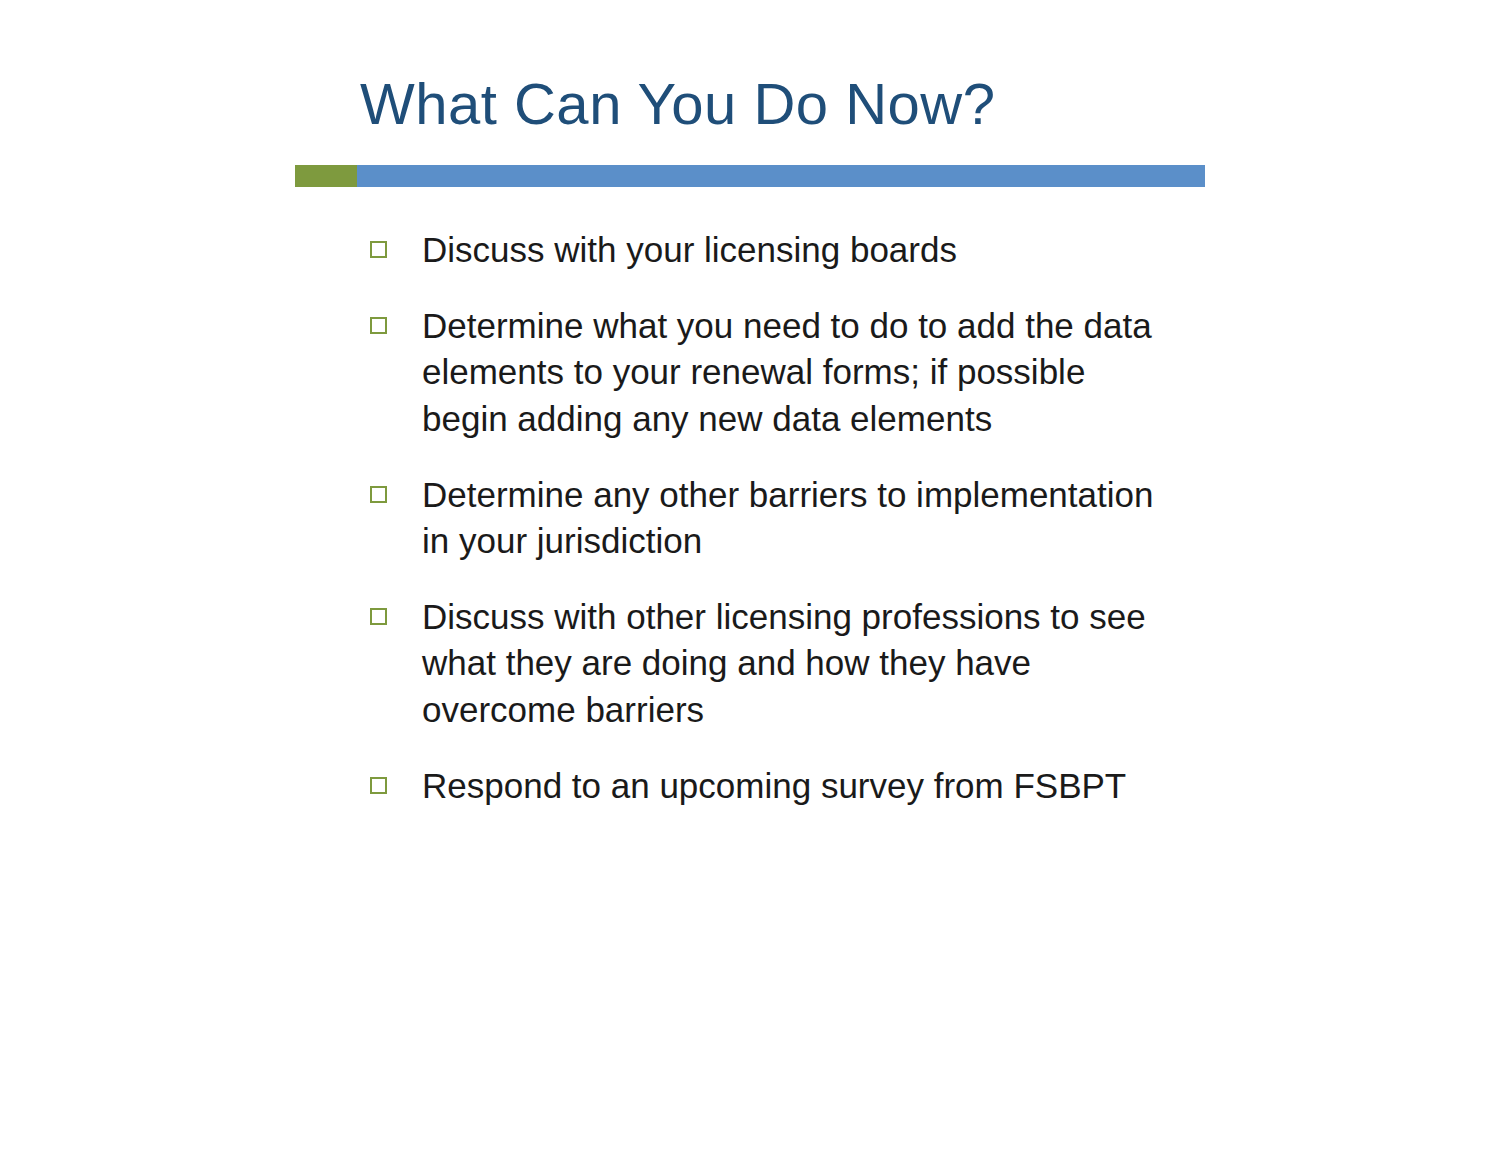What Can You Do Now?
Discuss with your licensing boards
Determine what you need to do to add the data elements to your renewal forms; if possible begin adding any new data elements
Determine any other barriers to implementation in your jurisdiction
Discuss with other licensing professions to see what they are doing and how they have overcome barriers
Respond to an upcoming survey from FSBPT